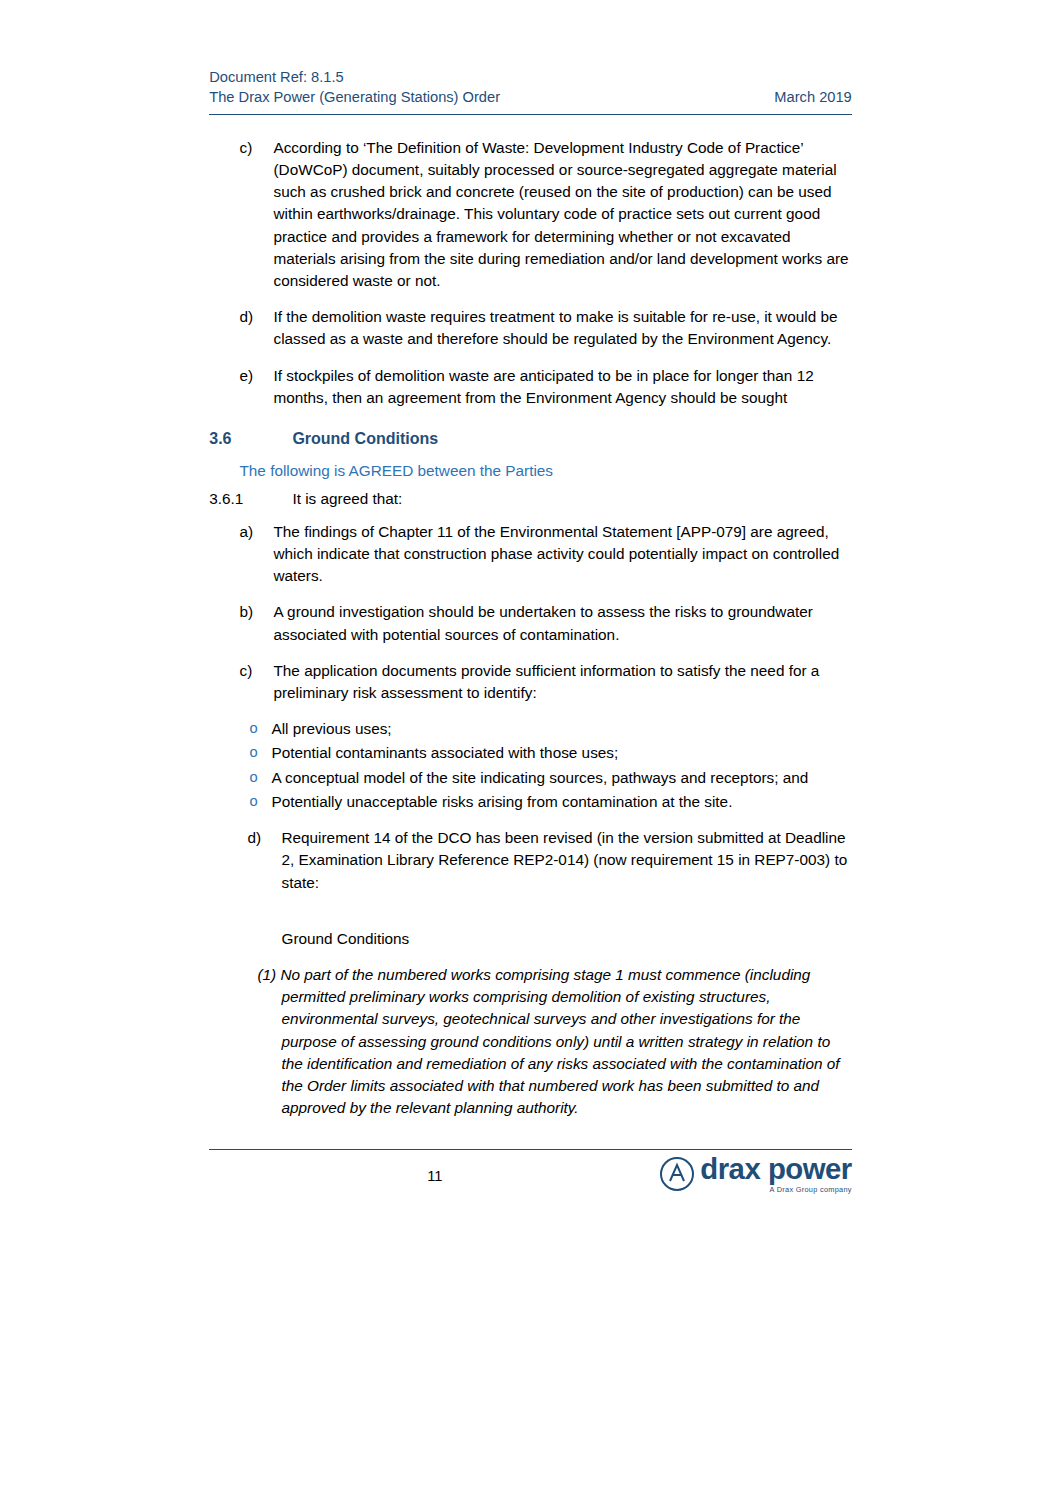Document Ref: 8.1.5
The Drax Power (Generating Stations) Order
March 2019
c) According to ‘The Definition of Waste: Development Industry Code of Practice’ (DoWCoP) document, suitably processed or source-segregated aggregate material such as crushed brick and concrete (reused on the site of production) can be used within earthworks/drainage. This voluntary code of practice sets out current good practice and provides a framework for determining whether or not excavated materials arising from the site during remediation and/or land development works are considered waste or not.
d) If the demolition waste requires treatment to make is suitable for re-use, it would be classed as a waste and therefore should be regulated by the Environment Agency.
e) If stockpiles of demolition waste are anticipated to be in place for longer than 12 months, then an agreement from the Environment Agency should be sought
3.6 Ground Conditions
The following is AGREED between the Parties
3.6.1 It is agreed that:
a) The findings of Chapter 11 of the Environmental Statement [APP-079] are agreed, which indicate that construction phase activity could potentially impact on controlled waters.
b) A ground investigation should be undertaken to assess the risks to groundwater associated with potential sources of contamination.
c) The application documents provide sufficient information to satisfy the need for a preliminary risk assessment to identify:
All previous uses;
Potential contaminants associated with those uses;
A conceptual model of the site indicating sources, pathways and receptors; and
Potentially unacceptable risks arising from contamination at the site.
d) Requirement 14 of the DCO has been revised (in the version submitted at Deadline 2, Examination Library Reference REP2-014) (now requirement 15 in REP7-003) to state:
Ground Conditions
(1) No part of the numbered works comprising stage 1 must commence (including permitted preliminary works comprising demolition of existing structures, environmental surveys, geotechnical surveys and other investigations for the purpose of assessing ground conditions only) until a written strategy in relation to the identification and remediation of any risks associated with the contamination of the Order limits associated with that numbered work has been submitted to and approved by the relevant planning authority.
11
drax power
A Drax Group company